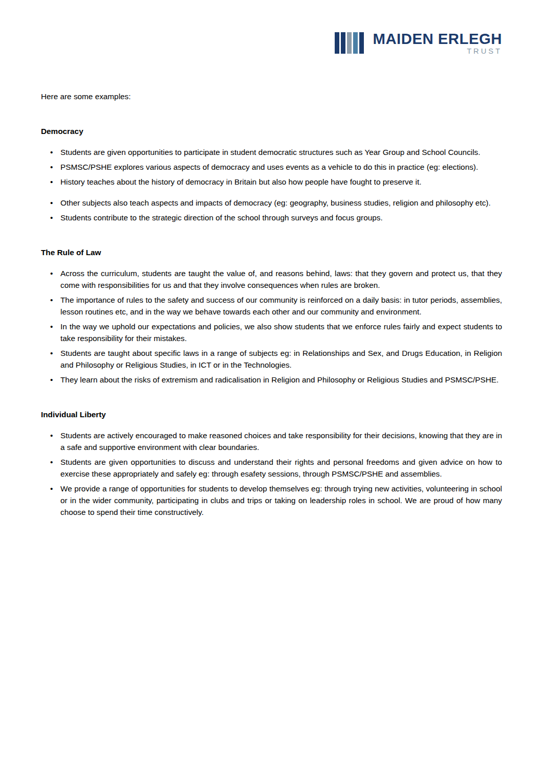MAIDEN ERLEGH
TRUST
Here are some examples:
Democracy
Students are given opportunities to participate in student democratic structures such as Year Group and School Councils.
PSMSC/PSHE explores various aspects of democracy and uses events as a vehicle to do this in practice (eg: elections).
History teaches about the history of democracy in Britain but also how people have fought to preserve it.
Other subjects also teach aspects and impacts of democracy (eg: geography, business studies, religion and philosophy etc).
Students contribute to the strategic direction of the school through surveys and focus groups.
The Rule of Law
Across the curriculum, students are taught the value of, and reasons behind, laws: that they govern and protect us, that they come with responsibilities for us and that they involve consequences when rules are broken.
The importance of rules to the safety and success of our community is reinforced on a daily basis: in tutor periods, assemblies, lesson routines etc, and in the way we behave towards each other and our community and environment.
In the way we uphold our expectations and policies, we also show students that we enforce rules fairly and expect students to take responsibility for their mistakes.
Students are taught about specific laws in a range of subjects eg: in Relationships and Sex, and Drugs Education, in Religion and Philosophy or Religious Studies, in ICT or in the Technologies.
They learn about the risks of extremism and radicalisation in Religion and Philosophy or Religious Studies and PSMSC/PSHE.
Individual Liberty
Students are actively encouraged to make reasoned choices and take responsibility for their decisions, knowing that they are in a safe and supportive environment with clear boundaries.
Students are given opportunities to discuss and understand their rights and personal freedoms and given advice on how to exercise these appropriately and safely eg: through esafety sessions, through PSMSC/PSHE and assemblies.
We provide a range of opportunities for students to develop themselves eg: through trying new activities, volunteering in school or in the wider community, participating in clubs and trips or taking on leadership roles in school. We are proud of how many choose to spend their time constructively.